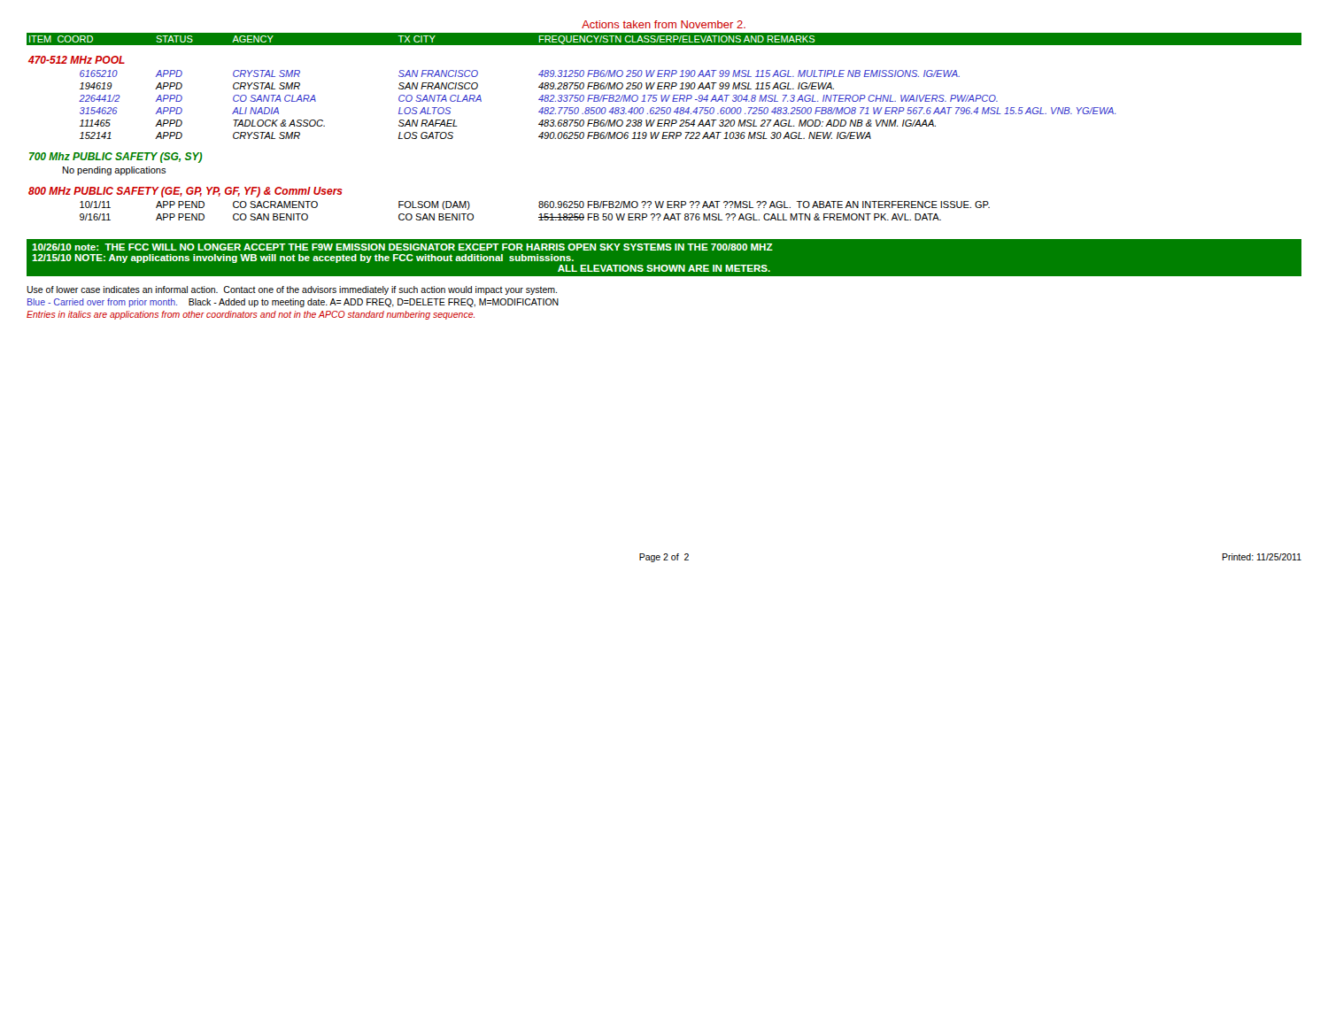Actions taken from November 2.
| ITEM COORD | STATUS | AGENCY | TX CITY | FREQUENCY/STN CLASS/ERP/ELEVATIONS AND REMARKS |
| 470-512 MHz POOL |
| | 6165210 | APPD | CRYSTAL SMR | SAN FRANCISCO | 489.31250 FB6/MO 250 W ERP 190 AAT 99 MSL 115 AGL. MULTIPLE NB EMISSIONS. IG/EWA. |
| | 194619 | APPD | CRYSTAL SMR | SAN FRANCISCO | 489.28750 FB6/MO 250 W ERP 190 AAT 99 MSL 115 AGL. IG/EWA. |
| | 226441/2 | APPD | CO SANTA CLARA | CO SANTA CLARA | 482.33750 FB/FB2/MO 175 W ERP -94 AAT 304.8 MSL 7.3 AGL. INTEROP CHNL. WAIVERS. PW/APCO. |
| | 3154626 | APPD | ALI NADIA | LOS ALTOS | 482.7750 .8500 483.400 .6250 484.4750 .6000 .7250 483.2500 FB8/MO8 71 W ERP 567.6 AAT 796.4 MSL 15.5 AGL. VNB. YG/EWA. |
| | 111465 | APPD | TADLOCK & ASSOC. | SAN RAFAEL | 483.68750 FB6/MO 238 W ERP 254 AAT 320 MSL 27 AGL. MOD: ADD NB & VNM. IG/AAA. |
| | 152141 | APPD | CRYSTAL SMR | LOS GATOS | 490.06250 FB6/MO6 119 W ERP 722 AAT 1036 MSL 30 AGL. NEW. IG/EWA |
| 700 Mhz PUBLIC SAFETY (SG, SY) |
| No pending applications |
| 800 MHz PUBLIC SAFETY (GE, GP, YP, GF, YF) & Comml Users |
| | 10/1/11 | APP PEND | CO SACRAMENTO | FOLSOM (DAM) | 860.96250 FB/FB2/MO ?? W ERP ?? AAT ??MSL ?? AGL. TO ABATE AN INTERFERENCE ISSUE. GP. |
| | 9/16/11 | APP PEND | CO SAN BENITO | CO SAN BENITO | 151.18250 FB 50 W ERP ?? AAT 876 MSL ?? AGL. CALL MTN & FREMONT PK. AVL. DATA. |
10/26/10 note: THE FCC WILL NO LONGER ACCEPT THE F9W EMISSION DESIGNATOR EXCEPT FOR HARRIS OPEN SKY SYSTEMS IN THE 700/800 MHZ
12/15/10 NOTE: Any applications involving WB will not be accepted by the FCC without additional submissions.
ALL ELEVATIONS SHOWN ARE IN METERS.
Use of lower case indicates an informal action. Contact one of the advisors immediately if such action would impact your system.
Blue - Carried over from prior month. Black - Added up to meeting date. A= ADD FREQ, D=DELETE FREQ, M=MODIFICATION
Entries in italics are applications from other coordinators and not in the APCO standard numbering sequence.
Page 2 of 2
Printed: 11/25/2011